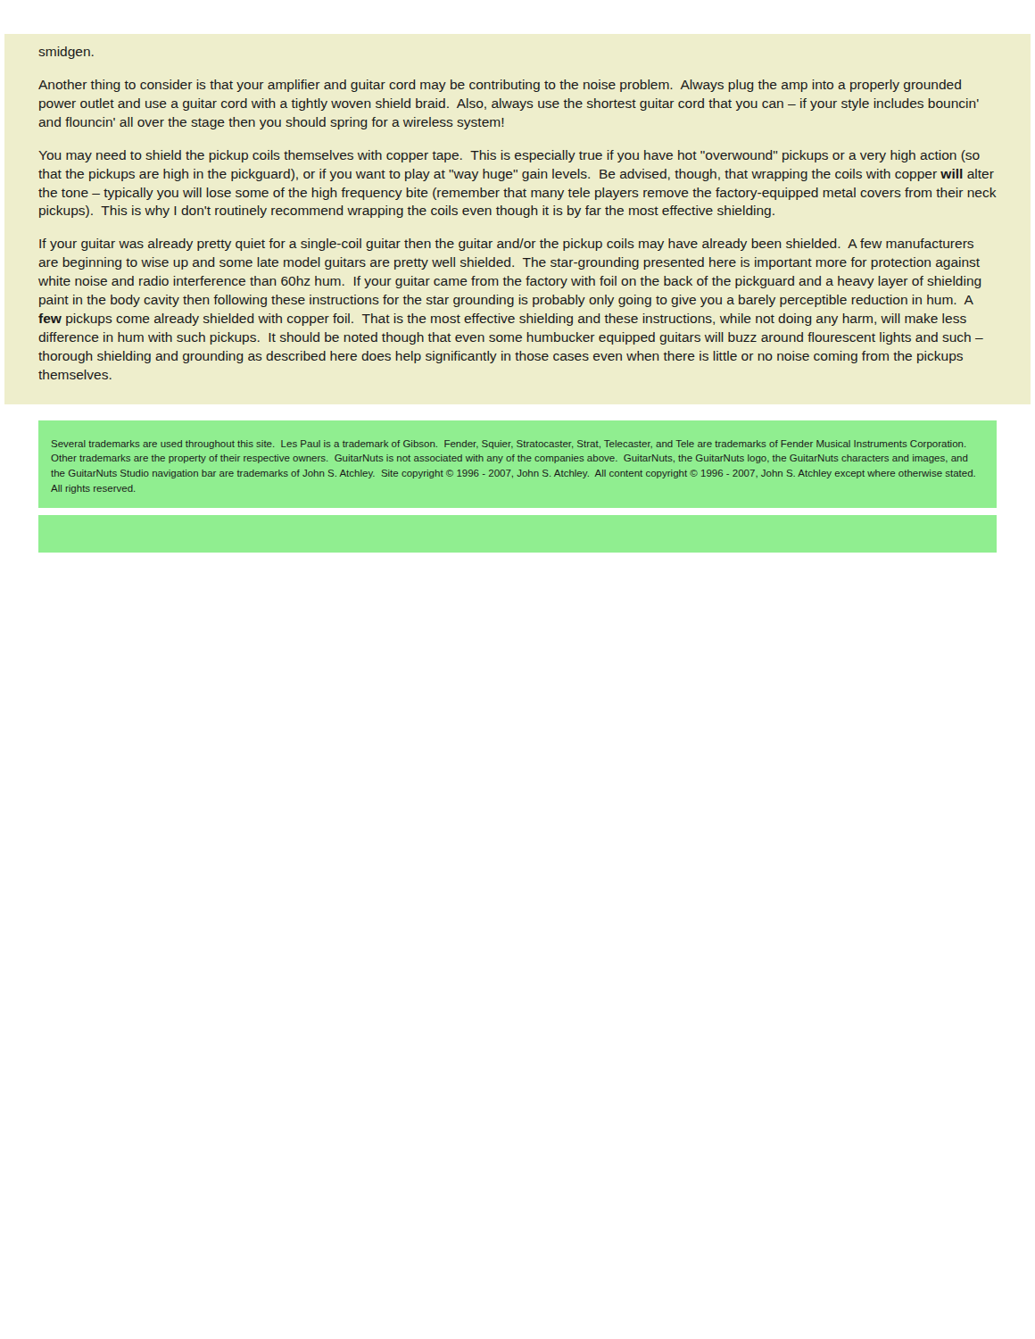smidgen.
Another thing to consider is that your amplifier and guitar cord may be contributing to the noise problem. Always plug the amp into a properly grounded power outlet and use a guitar cord with a tightly woven shield braid. Also, always use the shortest guitar cord that you can – if your style includes bouncin' and flouncin' all over the stage then you should spring for a wireless system!
You may need to shield the pickup coils themselves with copper tape. This is especially true if you have hot "overwound" pickups or a very high action (so that the pickups are high in the pickguard), or if you want to play at "way huge" gain levels. Be advised, though, that wrapping the coils with copper will alter the tone – typically you will lose some of the high frequency bite (remember that many tele players remove the factory-equipped metal covers from their neck pickups). This is why I don't routinely recommend wrapping the coils even though it is by far the most effective shielding.
If your guitar was already pretty quiet for a single-coil guitar then the guitar and/or the pickup coils may have already been shielded. A few manufacturers are beginning to wise up and some late model guitars are pretty well shielded. The star-grounding presented here is important more for protection against white noise and radio interference than 60hz hum. If your guitar came from the factory with foil on the back of the pickguard and a heavy layer of shielding paint in the body cavity then following these instructions for the star grounding is probably only going to give you a barely perceptible reduction in hum. A few pickups come already shielded with copper foil. That is the most effective shielding and these instructions, while not doing any harm, will make less difference in hum with such pickups. It should be noted though that even some humbucker equipped guitars will buzz around flourescent lights and such – thorough shielding and grounding as described here does help significantly in those cases even when there is little or no noise coming from the pickups themselves.
Several trademarks are used throughout this site. Les Paul is a trademark of Gibson. Fender, Squier, Stratocaster, Strat, Telecaster, and Tele are trademarks of Fender Musical Instruments Corporation. Other trademarks are the property of their respective owners. GuitarNuts is not associated with any of the companies above. GuitarNuts, the GuitarNuts logo, the GuitarNuts characters and images, and the GuitarNuts Studio navigation bar are trademarks of John S. Atchley. Site copyright © 1996 - 2007, John S. Atchley. All content copyright © 1996 - 2007, John S. Atchley except where otherwise stated. All rights reserved.